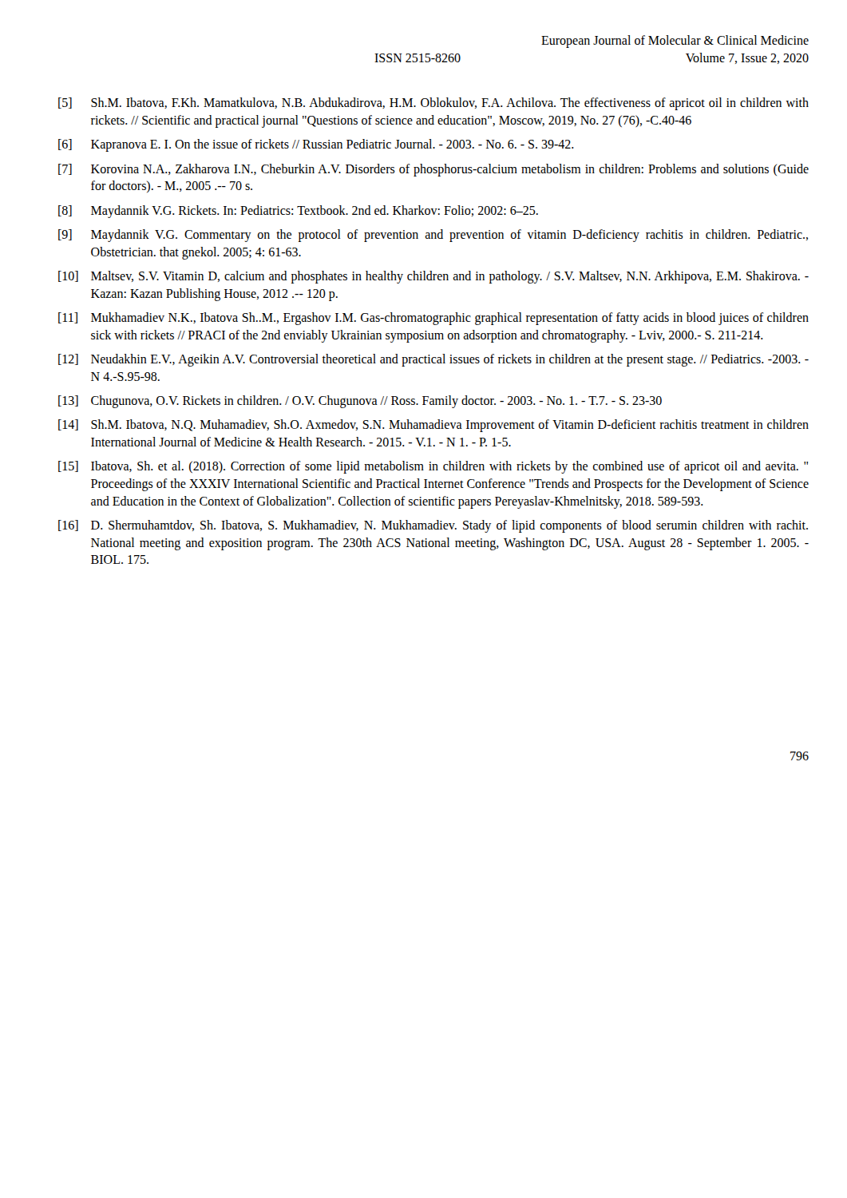European Journal of Molecular & Clinical Medicine ISSN 2515-8260 Volume 7, Issue 2, 2020
[5] Sh.M. Ibatova, F.Kh. Mamatkulova, N.B. Abdukadirova, H.M. Oblokulov, F.A. Achilova. The effectiveness of apricot oil in children with rickets. // Scientific and practical journal "Questions of science and education", Moscow, 2019, No. 27 (76), -C.40-46
[6] Kapranova E. I. On the issue of rickets // Russian Pediatric Journal. - 2003. - No. 6. - S. 39-42.
[7] Korovina N.A., Zakharova I.N., Cheburkin A.V. Disorders of phosphorus-calcium metabolism in children: Problems and solutions (Guide for doctors). - M., 2005 .-- 70 s.
[8] Maydannik V.G. Rickets. In: Pediatrics: Textbook. 2nd ed. Kharkov: Folio; 2002: 6–25.
[9] Maydannik V.G. Commentary on the protocol of prevention and prevention of vitamin D-deficiency rachitis in children. Pediatric., Obstetrician. that gnekol. 2005; 4: 61-63.
[10] Maltsev, S.V. Vitamin D, calcium and phosphates in healthy children and in pathology. / S.V. Maltsev, N.N. Arkhipova, E.M. Shakirova. - Kazan: Kazan Publishing House, 2012 .-- 120 p.
[11] Mukhamadiev N.K., Ibatova Sh..M., Ergashov I.M. Gas-chromatographic graphical representation of fatty acids in blood juices of children sick with rickets // PRACI of the 2nd enviably Ukrainian symposium on adsorption and chromatography. - Lviv, 2000.- S. 211-214.
[12] Neudakhin E.V., Ageikin A.V. Controversial theoretical and practical issues of rickets in children at the present stage. // Pediatrics. -2003. - N 4.-S.95-98.
[13] Chugunova, O.V. Rickets in children. / O.V. Chugunova // Ross. Family doctor. - 2003. - No. 1. - T.7. - S. 23-30
[14] Sh.M. Ibatova, N.Q. Muhamadiev, Sh.O. Axmedov, S.N. Muhamadieva Improvement of Vitamin D-deficient rachitis treatment in children International Journal of Medicine & Health Research. - 2015. - V.1. - N 1. - P. 1-5.
[15] Ibatova, Sh. et al. (2018). Correction of some lipid metabolism in children with rickets by the combined use of apricot oil and aevita. " Proceedings of the XXXIV International Scientific and Practical Internet Conference "Trends and Prospects for the Development of Science and Education in the Context of Globalization". Collection of scientific papers Pereyaslav-Khmelnitsky, 2018. 589-593.
[16] D. Shermuhamtdov, Sh. Ibatova, S. Mukhamadiev, N. Mukhamadiev. Stady of lipid components of blood serumin children with rachit. National meeting and exposition program. The 230th ACS National meeting, Washington DC, USA. August 28 - September 1. 2005. -BIOL. 175.
796